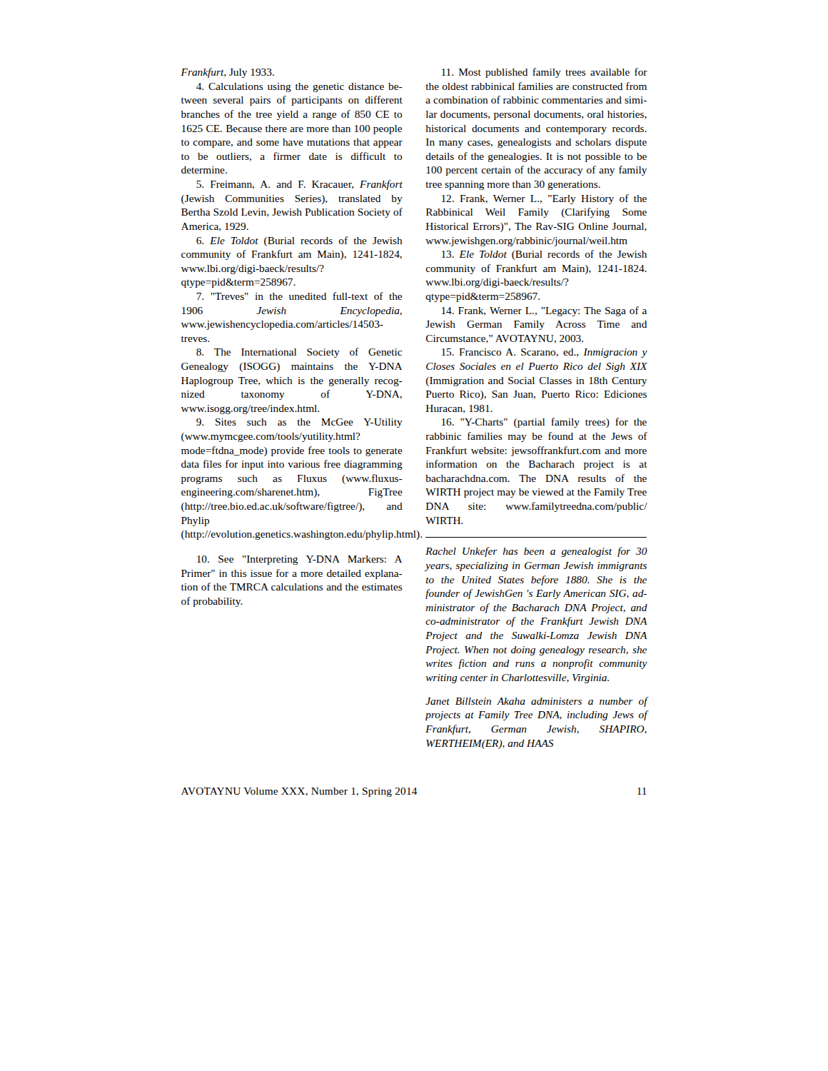Frankfurt, July 1933.
4. Calculations using the genetic distance between several pairs of participants on different branches of the tree yield a range of 850 CE to 1625 CE. Because there are more than 100 people to compare, and some have mutations that appear to be outliers, a firmer date is difficult to determine.
5. Freimann, A. and F. Kracauer, Frankfort (Jewish Communities Series), translated by Bertha Szold Levin, Jewish Publication Society of America, 1929.
6. Ele Toldot (Burial records of the Jewish community of Frankfurt am Main), 1241-1824, www.lbi.org/digi-baeck/results/?qtype=pid&term=258967.
7. "Treves" in the unedited full-text of the 1906 Jewish Encyclopedia, www.jewishencyclopedia.com/articles/14503-treves.
8. The International Society of Genetic Genealogy (ISOGG) maintains the Y-DNA Haplogroup Tree, which is the generally recognized taxonomy of Y-DNA, www.isogg.org/tree/index.html.
9. Sites such as the McGee Y-Utility (www.mymcgee.com/tools/yutility.html?mode=ftdna_mode) provide free tools to generate data files for input into various free diagramming programs such as Fluxus (www.fluxus-engineering.com/sharenet.htm), FigTree (http://tree.bio.ed.ac.uk/software/figtree/), and Phylip (http://evolution.genetics.washington.edu/phylip.html).
10. See "Interpreting Y-DNA Markers: A Primer" in this issue for a more detailed explanation of the TMRCA calculations and the estimates of probability.
11. Most published family trees available for the oldest rabbinical families are constructed from a combination of rabbinic commentaries and similar documents, personal documents, oral histories, historical documents and contemporary records. In many cases, genealogists and scholars dispute details of the genealogies. It is not possible to be 100 percent certain of the accuracy of any family tree spanning more than 30 generations.
12. Frank, Werner L., "Early History of the Rabbinical Weil Family (Clarifying Some Historical Errors)", The Rav-SIG Online Journal, www.jewishgen.org/rabbinic/journal/weil.htm
13. Ele Toldot (Burial records of the Jewish community of Frankfurt am Main), 1241-1824. www.lbi.org/digi-baeck/results/?qtype=pid&term=258967.
14. Frank, Werner L., "Legacy: The Saga of a Jewish German Family Across Time and Circumstance," AVOTAYNU, 2003.
15. Francisco A. Scarano, ed., Inmigracion y Closes Sociales en el Puerto Rico del Sigh XIX (Immigration and Social Classes in 18th Century Puerto Rico), San Juan, Puerto Rico: Ediciones Huracan, 1981.
16. "Y-Charts" (partial family trees) for the rabbinic families may be found at the Jews of Frankfurt website: jewsoffrankfurt.com and more information on the Bacharach project is at bacharachdna.com. The DNA results of the WIRTH project may be viewed at the Family Tree DNA site: www.familytreedna.com/public/ WIRTH.
Rachel Unkefer has been a genealogist for 30 years, specializing in German Jewish immigrants to the United States before 1880. She is the founder of JewishGen 's Early American SIG, administrator of the Bacharach DNA Project, and co-administrator of the Frankfurt Jewish DNA Project and the Suwalki-Lomza Jewish DNA Project. When not doing genealogy research, she writes fiction and runs a nonprofit community writing center in Charlottesville, Virginia.
Janet Billstein Akaha administers a number of projects at Family Tree DNA, including Jews of Frankfurt, German Jewish, SHAPIRO, WERTHEIM(ER), and HAAS
AVOTAYNU Volume XXX, Number 1, Spring 2014
11